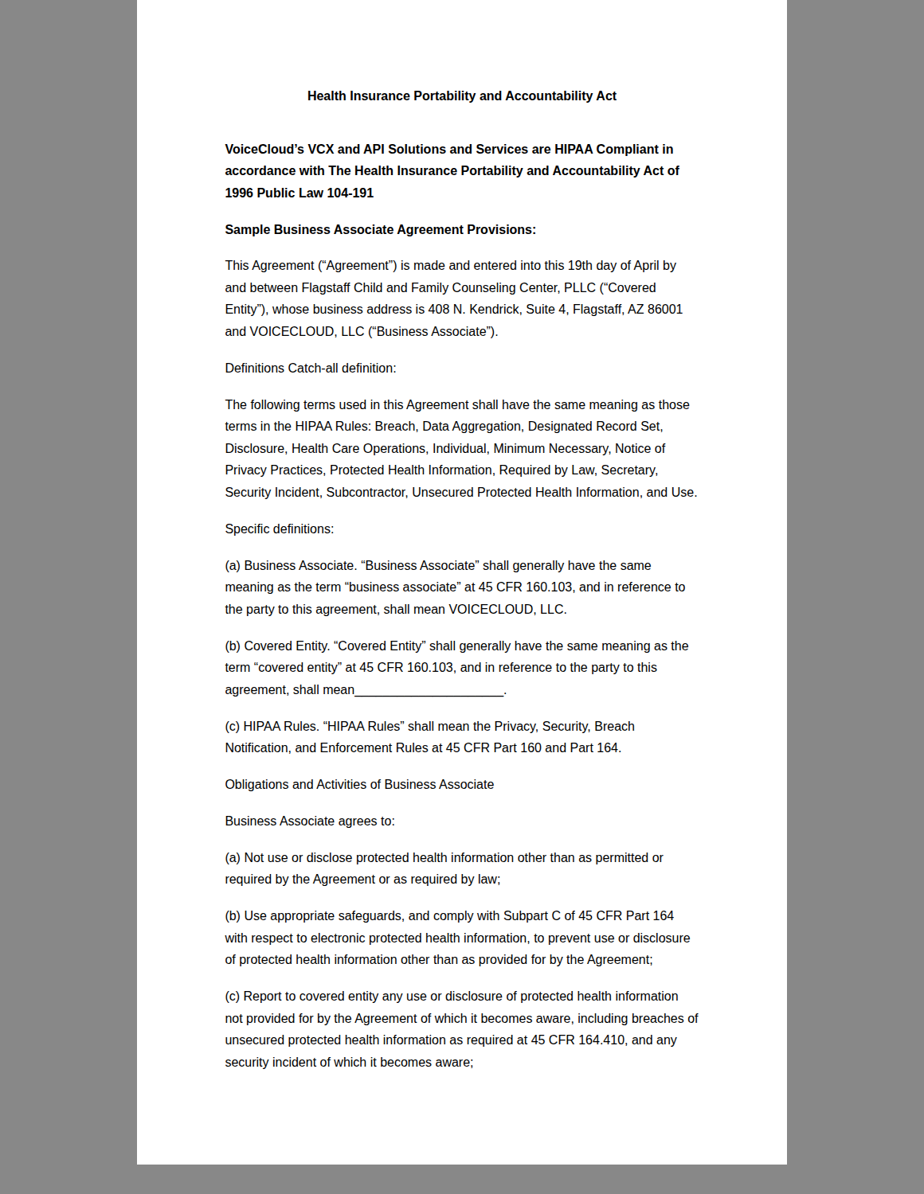Health Insurance Portability and Accountability Act
VoiceCloud’s VCX and API Solutions and Services are HIPAA Compliant in accordance with The Health Insurance Portability and Accountability Act of 1996 Public Law 104-191
Sample Business Associate Agreement Provisions:
This Agreement (“Agreement”) is made and entered into this 19th day of April by and between Flagstaff Child and Family Counseling Center, PLLC (“Covered Entity”), whose business address is 408 N. Kendrick, Suite 4, Flagstaff, AZ 86001 and VOICECLOUD, LLC (“Business Associate”).
Definitions Catch-all definition:
The following terms used in this Agreement shall have the same meaning as those terms in the HIPAA Rules: Breach, Data Aggregation, Designated Record Set, Disclosure, Health Care Operations, Individual, Minimum Necessary, Notice of Privacy Practices, Protected Health Information, Required by Law, Secretary, Security Incident, Subcontractor, Unsecured Protected Health Information, and Use.
Specific definitions:
(a) Business Associate. “Business Associate” shall generally have the same meaning as the term “business associate” at 45 CFR 160.103, and in reference to the party to this agreement, shall mean VOICECLOUD, LLC.
(b) Covered Entity. “Covered Entity” shall generally have the same meaning as the term “covered entity” at 45 CFR 160.103, and in reference to the party to this agreement, shall mean_____________________.
(c) HIPAA Rules. “HIPAA Rules” shall mean the Privacy, Security, Breach Notification, and Enforcement Rules at 45 CFR Part 160 and Part 164.
Obligations and Activities of Business Associate
Business Associate agrees to:
(a) Not use or disclose protected health information other than as permitted or required by the Agreement or as required by law;
(b) Use appropriate safeguards, and comply with Subpart C of 45 CFR Part 164 with respect to electronic protected health information, to prevent use or disclosure of protected health information other than as provided for by the Agreement;
(c) Report to covered entity any use or disclosure of protected health information not provided for by the Agreement of which it becomes aware, including breaches of unsecured protected health information as required at 45 CFR 164.410, and any security incident of which it becomes aware;